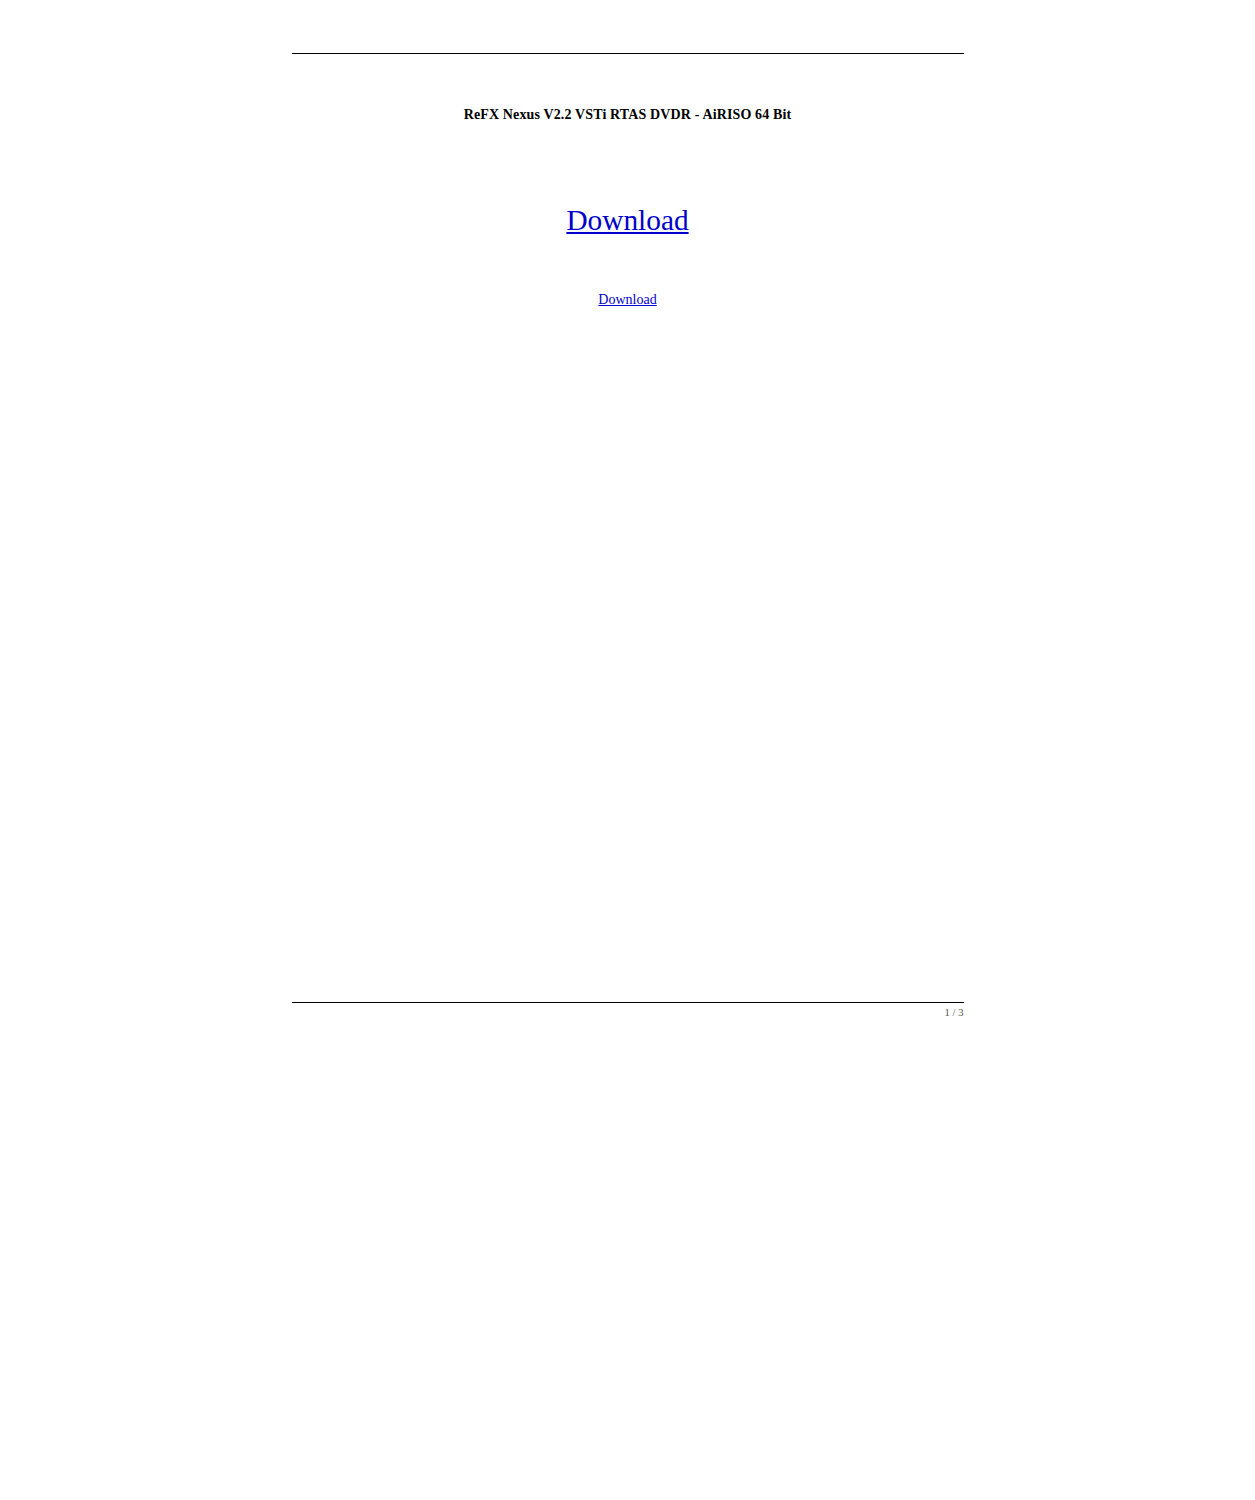ReFX Nexus V2.2 VSTi RTAS DVDR - AiRISO 64 Bit
Download
Download
1 / 3